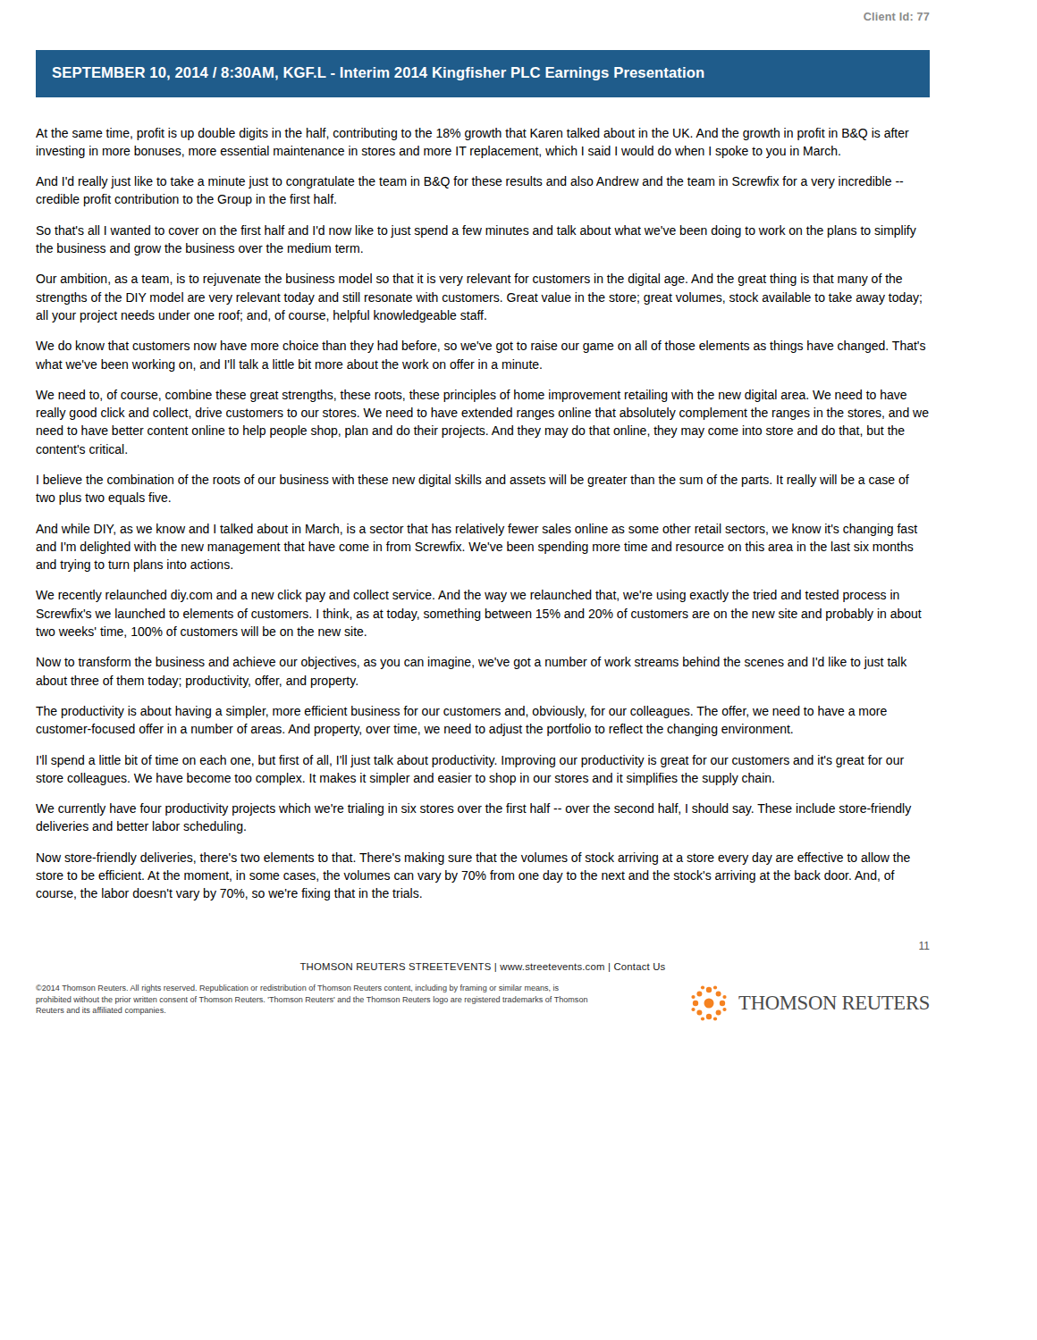Client Id: 77
SEPTEMBER 10, 2014 / 8:30AM, KGF.L - Interim 2014 Kingfisher PLC Earnings Presentation
At the same time, profit is up double digits in the half, contributing to the 18% growth that Karen talked about in the UK. And the growth in profit in B&Q is after investing in more bonuses, more essential maintenance in stores and more IT replacement, which I said I would do when I spoke to you in March.
And I'd really just like to take a minute just to congratulate the team in B&Q for these results and also Andrew and the team in Screwfix for a very incredible -- credible profit contribution to the Group in the first half.
So that's all I wanted to cover on the first half and I'd now like to just spend a few minutes and talk about what we've been doing to work on the plans to simplify the business and grow the business over the medium term.
Our ambition, as a team, is to rejuvenate the business model so that it is very relevant for customers in the digital age. And the great thing is that many of the strengths of the DIY model are very relevant today and still resonate with customers. Great value in the store; great volumes, stock available to take away today; all your project needs under one roof; and, of course, helpful knowledgeable staff.
We do know that customers now have more choice than they had before, so we've got to raise our game on all of those elements as things have changed. That's what we've been working on, and I'll talk a little bit more about the work on offer in a minute.
We need to, of course, combine these great strengths, these roots, these principles of home improvement retailing with the new digital area. We need to have really good click and collect, drive customers to our stores. We need to have extended ranges online that absolutely complement the ranges in the stores, and we need to have better content online to help people shop, plan and do their projects. And they may do that online, they may come into store and do that, but the content's critical.
I believe the combination of the roots of our business with these new digital skills and assets will be greater than the sum of the parts. It really will be a case of two plus two equals five.
And while DIY, as we know and I talked about in March, is a sector that has relatively fewer sales online as some other retail sectors, we know it's changing fast and I'm delighted with the new management that have come in from Screwfix. We've been spending more time and resource on this area in the last six months and trying to turn plans into actions.
We recently relaunched diy.com and a new click pay and collect service. And the way we relaunched that, we're using exactly the tried and tested process in Screwfix's we launched to elements of customers. I think, as at today, something between 15% and 20% of customers are on the new site and probably in about two weeks' time, 100% of customers will be on the new site.
Now to transform the business and achieve our objectives, as you can imagine, we've got a number of work streams behind the scenes and I'd like to just talk about three of them today; productivity, offer, and property.
The productivity is about having a simpler, more efficient business for our customers and, obviously, for our colleagues. The offer, we need to have a more customer-focused offer in a number of areas. And property, over time, we need to adjust the portfolio to reflect the changing environment.
I'll spend a little bit of time on each one, but first of all, I'll just talk about productivity. Improving our productivity is great for our customers and it's great for our store colleagues. We have become too complex. It makes it simpler and easier to shop in our stores and it simplifies the supply chain.
We currently have four productivity projects which we're trialing in six stores over the first half -- over the second half, I should say. These include store-friendly deliveries and better labor scheduling.
Now store-friendly deliveries, there's two elements to that. There's making sure that the volumes of stock arriving at a store every day are effective to allow the store to be efficient. At the moment, in some cases, the volumes can vary by 70% from one day to the next and the stock's arriving at the back door. And, of course, the labor doesn't vary by 70%, so we're fixing that in the trials.
11
THOMSON REUTERS STREETEVENTS | www.streetevents.com | Contact Us
©2014 Thomson Reuters. All rights reserved. Republication or redistribution of Thomson Reuters content, including by framing or similar means, is prohibited without the prior written consent of Thomson Reuters. 'Thomson Reuters' and the Thomson Reuters logo are registered trademarks of Thomson Reuters and its affiliated companies.
THOMSON REUTERS